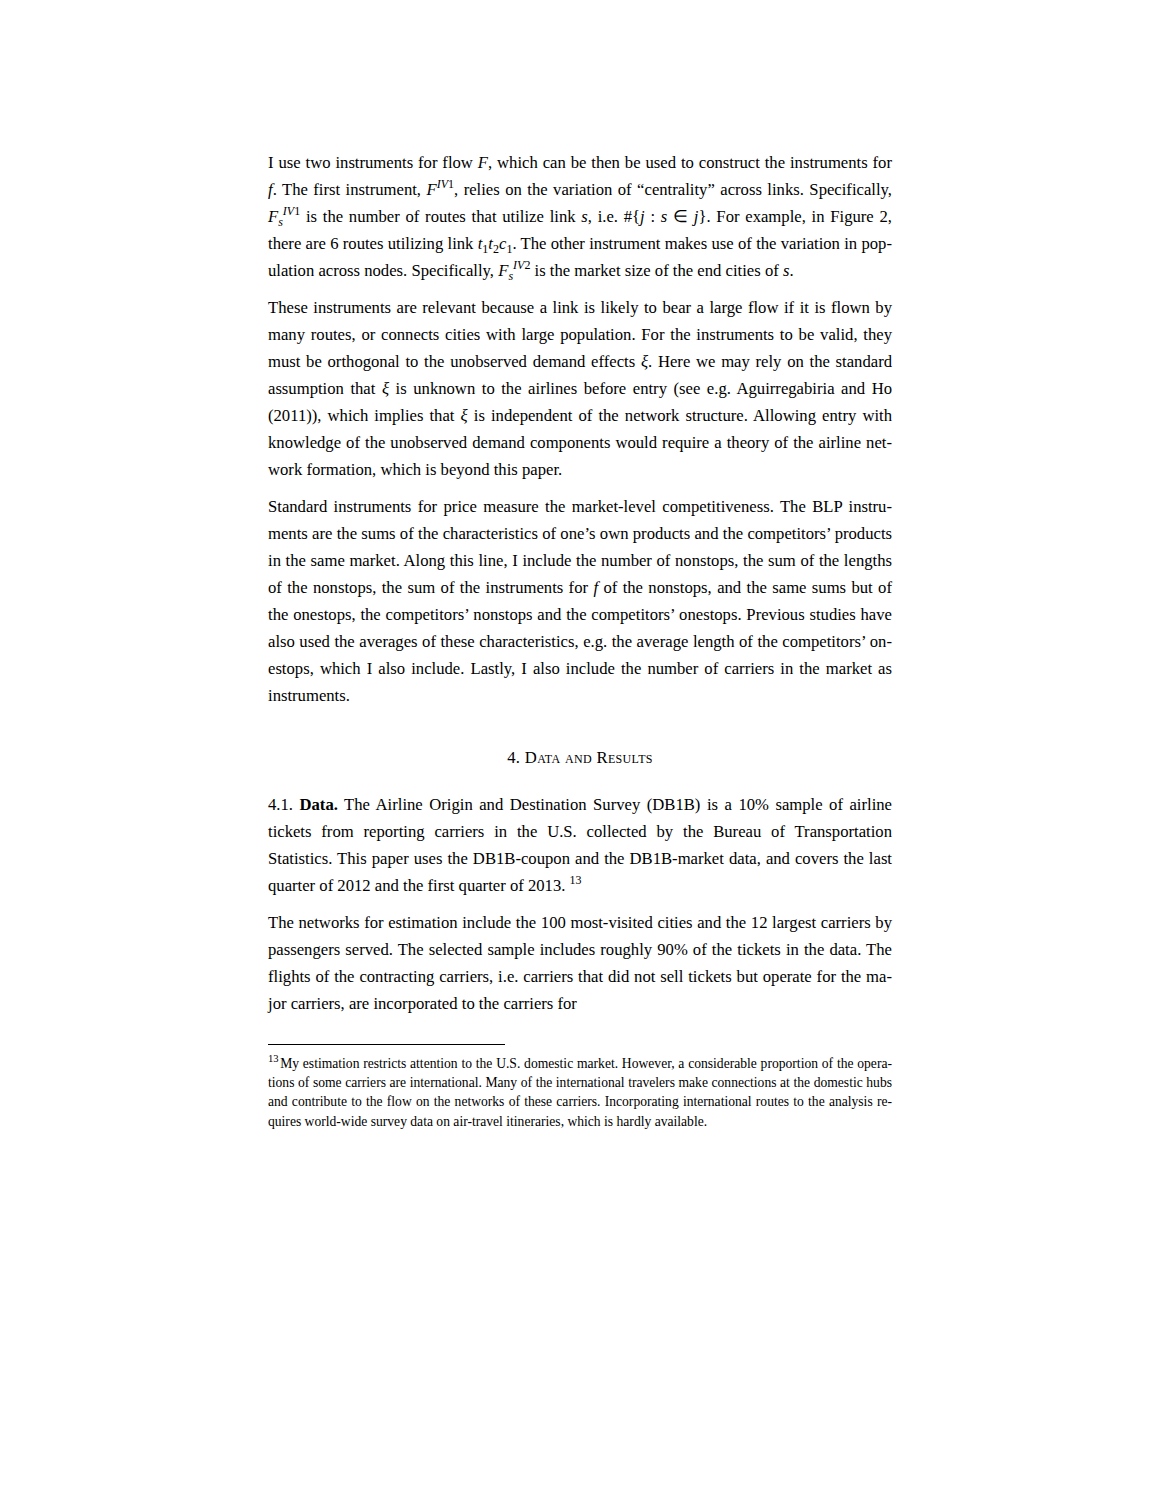I use two instruments for flow F, which can be then be used to construct the instruments for f. The first instrument, FIV1, relies on the variation of “centrality” across links. Specifically, FsIV1 is the number of routes that utilize link s, i.e. #{j : s ∈ j}. For example, in Figure 2, there are 6 routes utilizing link t 1 t 2 c 1. The other instrument makes use of the variation in population across nodes. Specifically, FsIV2 is the market size of the end cities of s.
These instruments are relevant because a link is likely to bear a large flow if it is flown by many routes, or connects cities with large population. For the instruments to be valid, they must be orthogonal to the unobserved demand effects ξ. Here we may rely on the standard assumption that ξ is unknown to the airlines before entry (see e.g. Aguirregabiria and Ho (2011)), which implies that ξ is independent of the network structure. Allowing entry with knowledge of the unobserved demand components would require a theory of the airline network formation, which is beyond this paper.
Standard instruments for price measure the market-level competitiveness. The BLP instruments are the sums of the characteristics of one’s own products and the competitors’ products in the same market. Along this line, I include the number of nonstops, the sum of the lengths of the nonstops, the sum of the instruments for f of the nonstops, and the same sums but of the onestops, the competitors’ nonstops and the competitors’ onestops. Previous studies have also used the averages of these characteristics, e.g. the average length of the competitors’ onestops, which I also include. Lastly, I also include the number of carriers in the market as instruments.
4. Data and Results
4.1. Data. The Airline Origin and Destination Survey (DB1B) is a 10% sample of airline tickets from reporting carriers in the U.S. collected by the Bureau of Transportation Statistics. This paper uses the DB1B-coupon and the DB1B-market data, and covers the last quarter of 2012 and the first quarter of 2013. 13
The networks for estimation include the 100 most-visited cities and the 12 largest carriers by passengers served. The selected sample includes roughly 90% of the tickets in the data. The flights of the contracting carriers, i.e. carriers that did not sell tickets but operate for the major carriers, are incorporated to the carriers for
13 My estimation restricts attention to the U.S. domestic market. However, a considerable proportion of the operations of some carriers are international. Many of the international travelers make connections at the domestic hubs and contribute to the flow on the networks of these carriers. Incorporating international routes to the analysis requires world-wide survey data on air-travel itineraries, which is hardly available.